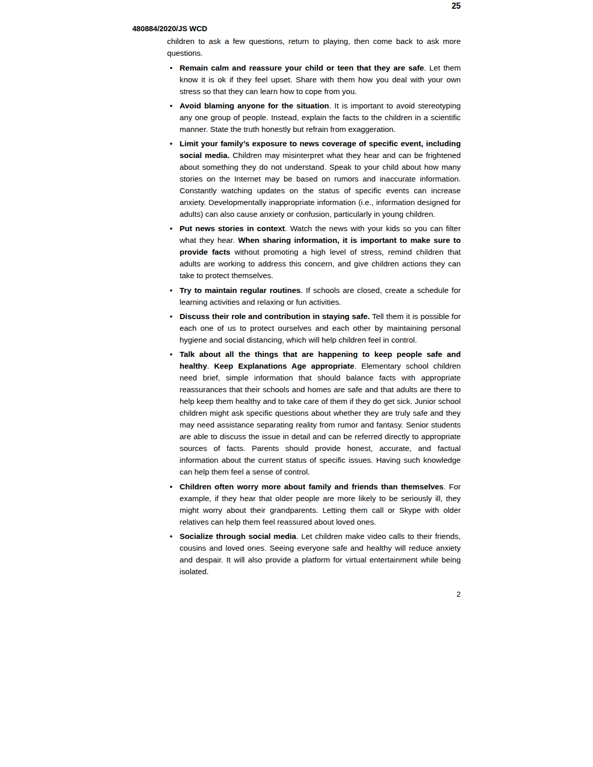25
480884/2020/JS WCD
children to ask a few questions, return to playing, then come back to ask more questions.
Remain calm and reassure your child or teen that they are safe. Let them know it is ok if they feel upset. Share with them how you deal with your own stress so that they can learn how to cope from you.
Avoid blaming anyone for the situation. It is important to avoid stereotyping any one group of people. Instead, explain the facts to the children in a scientific manner. State the truth honestly but refrain from exaggeration.
Limit your family’s exposure to news coverage of specific event, including social media. Children may misinterpret what they hear and can be frightened about something they do not understand. Speak to your child about how many stories on the Internet may be based on rumors and inaccurate information. Constantly watching updates on the status of specific events can increase anxiety. Developmentally inappropriate information (i.e., information designed for adults) can also cause anxiety or confusion, particularly in young children.
Put news stories in context. Watch the news with your kids so you can filter what they hear. When sharing information, it is important to make sure to provide facts without promoting a high level of stress, remind children that adults are working to address this concern, and give children actions they can take to protect themselves.
Try to maintain regular routines. If schools are closed, create a schedule for learning activities and relaxing or fun activities.
Discuss their role and contribution in staying safe. Tell them it is possible for each one of us to protect ourselves and each other by maintaining personal hygiene and social distancing, which will help children feel in control.
Talk about all the things that are happening to keep people safe and healthy. Keep Explanations Age appropriate. Elementary school children need brief, simple information that should balance facts with appropriate reassurances that their schools and homes are safe and that adults are there to help keep them healthy and to take care of them if they do get sick. Junior school children might ask specific questions about whether they are truly safe and they may need assistance separating reality from rumor and fantasy. Senior students are able to discuss the issue in detail and can be referred directly to appropriate sources of facts. Parents should provide honest, accurate, and factual information about the current status of specific issues. Having such knowledge can help them feel a sense of control.
Children often worry more about family and friends than themselves. For example, if they hear that older people are more likely to be seriously ill, they might worry about their grandparents. Letting them call or Skype with older relatives can help them feel reassured about loved ones.
Socialize through social media. Let children make video calls to their friends, cousins and loved ones. Seeing everyone safe and healthy will reduce anxiety and despair. It will also provide a platform for virtual entertainment while being isolated.
2